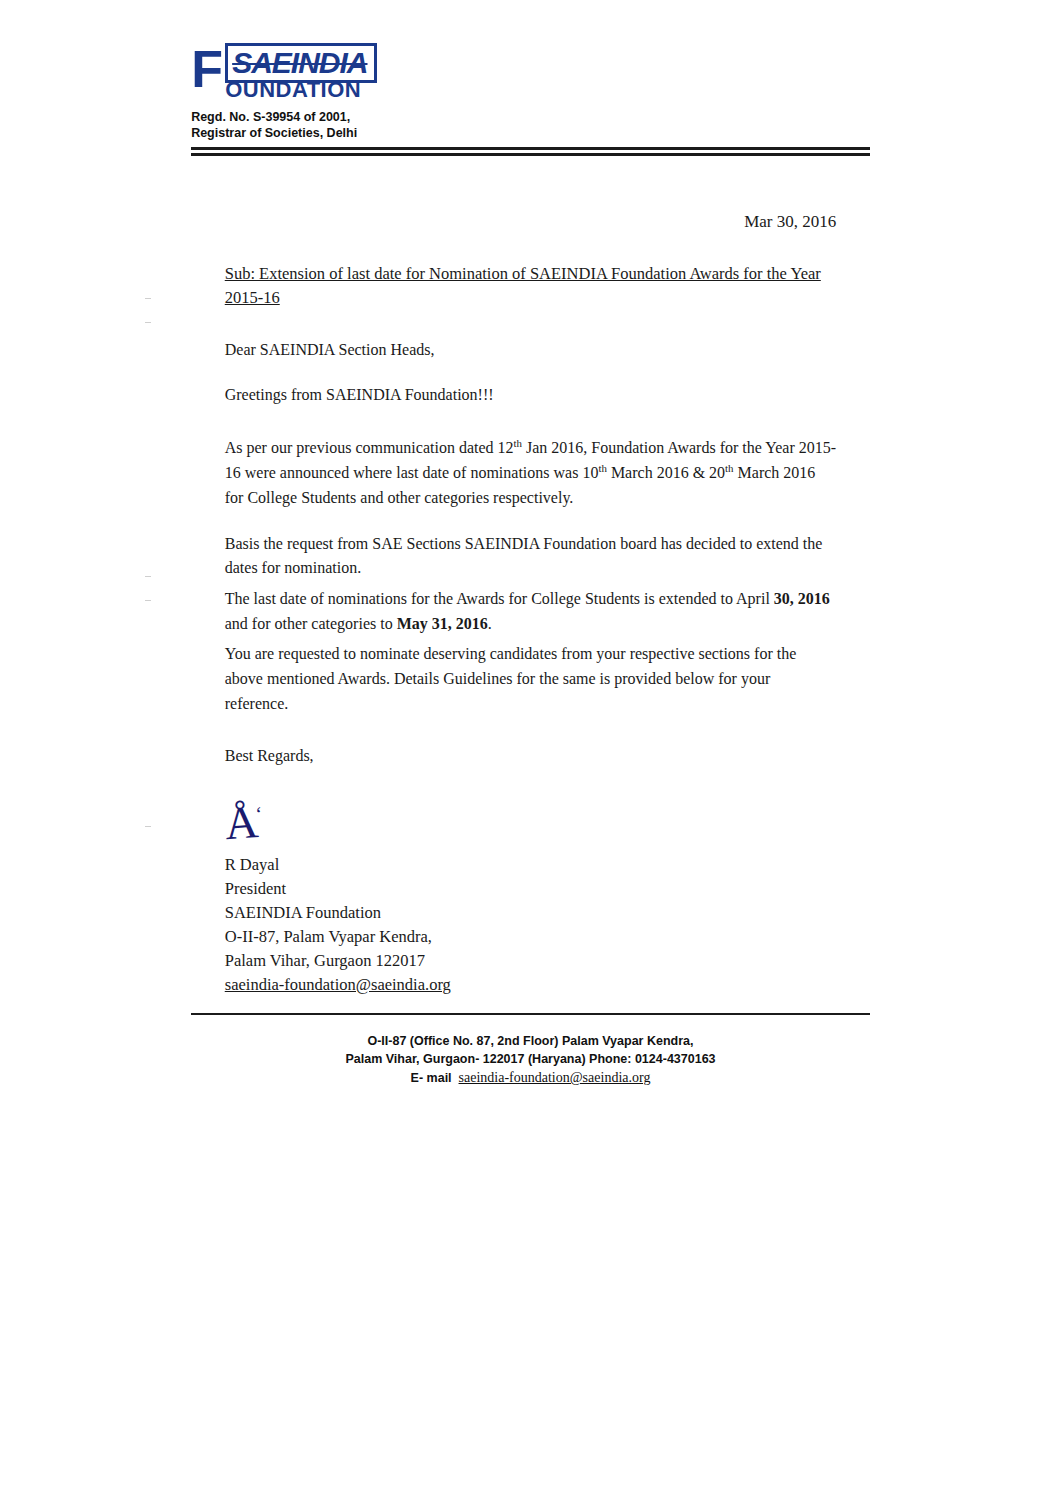F SAEINDIA OUNDATION
Regd. No. S-39954 of 2001,
Registrar of Societies, Delhi
Mar 30, 2016
Sub: Extension of last date for Nomination of SAEINDIA Foundation Awards for the Year 2015-16
Dear SAEINDIA Section Heads,
Greetings from SAEINDIA Foundation!!!
As per our previous communication dated 12th Jan 2016, Foundation Awards for the Year 2015-16 were announced where last date of nominations was 10th March 2016 & 20th March 2016 for College Students and other categories respectively.
Basis the request from SAE Sections SAEINDIA Foundation board has decided to extend the dates for nomination.
The last date of nominations for the Awards for College Students is extended to April 30, 2016 and for other categories to May 31, 2016.
You are requested to nominate deserving candidates from your respective sections for the above mentioned Awards. Details Guidelines for the same is provided below for your reference.
Best Regards,
Å‘
R Dayal
President
SAEINDIA Foundation
O-II-87, Palam Vyapar Kendra,
Palam Vihar, Gurgaon 122017
saeindia-foundation@saeindia.org
O-II-87 (Office No. 87, 2nd Floor) Palam Vyapar Kendra,
Palam Vihar, Gurgaon- 122017 (Haryana) Phone: 0124-4370163
E- mail saeindia-foundation@saeindia.org